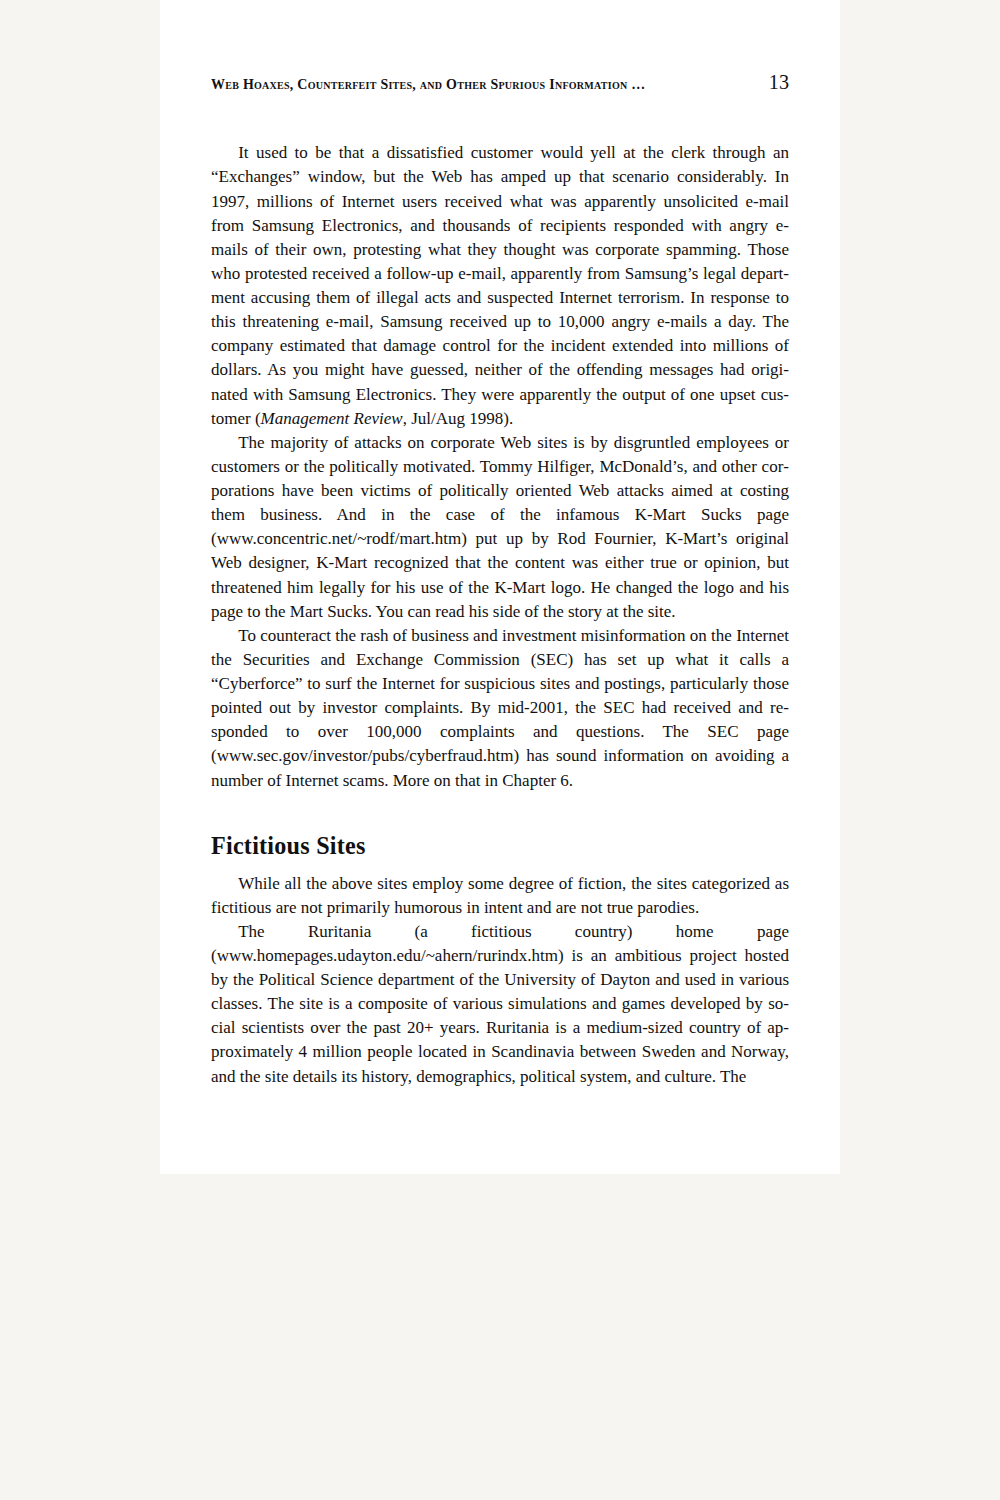Web Hoaxes, Counterfeit Sites, and Other Spurious Information … 13
It used to be that a dissatisfied customer would yell at the clerk through an “Exchanges” window, but the Web has amped up that scenario considerably. In 1997, millions of Internet users received what was apparently unsolicited e-mail from Samsung Electronics, and thousands of recipients responded with angry e-mails of their own, protesting what they thought was corporate spamming. Those who protested received a follow-up e-mail, apparently from Samsung’s legal department accusing them of illegal acts and suspected Internet terrorism. In response to this threatening e-mail, Samsung received up to 10,000 angry e-mails a day. The company estimated that damage control for the incident extended into millions of dollars. As you might have guessed, neither of the offending messages had originated with Samsung Electronics. They were apparently the output of one upset customer (Management Review, Jul/Aug 1998).
The majority of attacks on corporate Web sites is by disgruntled employees or customers or the politically motivated. Tommy Hilfiger, McDonald’s, and other corporations have been victims of politically oriented Web attacks aimed at costing them business. And in the case of the infamous K-Mart Sucks page (www.concentric.net/~rodf/mart.htm) put up by Rod Fournier, K-Mart’s original Web designer, K-Mart recognized that the content was either true or opinion, but threatened him legally for his use of the K-Mart logo. He changed the logo and his page to the Mart Sucks. You can read his side of the story at the site.
To counteract the rash of business and investment misinformation on the Internet the Securities and Exchange Commission (SEC) has set up what it calls a “Cyberforce” to surf the Internet for suspicious sites and postings, particularly those pointed out by investor complaints. By mid-2001, the SEC had received and responded to over 100,000 complaints and questions. The SEC page (www.sec.gov/investor/pubs/cyberfraud.htm) has sound information on avoiding a number of Internet scams. More on that in Chapter 6.
Fictitious Sites
While all the above sites employ some degree of fiction, the sites categorized as fictitious are not primarily humorous in intent and are not true parodies.
The Ruritania (a fictitious country) home page (www.homepages.udayton.edu/~ahern/rurindx.htm) is an ambitious project hosted by the Political Science department of the University of Dayton and used in various classes. The site is a composite of various simulations and games developed by social scientists over the past 20+ years. Ruritania is a medium-sized country of approximately 4 million people located in Scandinavia between Sweden and Norway, and the site details its history, demographics, political system, and culture. The